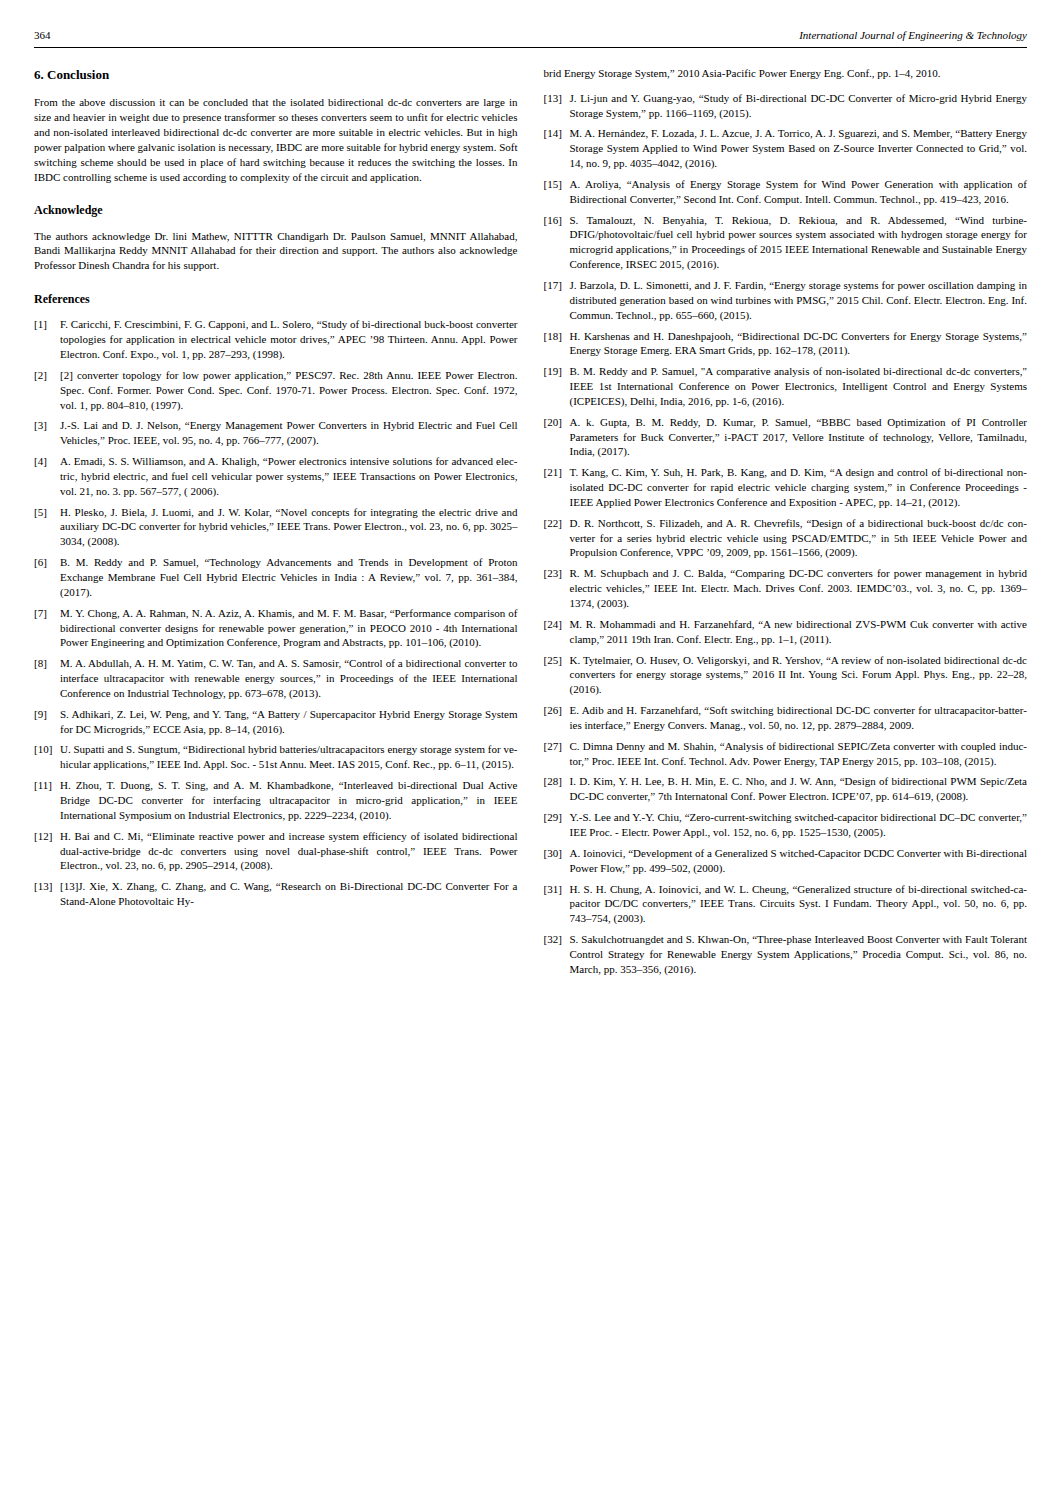364 International Journal of Engineering & Technology
6. Conclusion
From the above discussion it can be concluded that the isolated bidirectional dc-dc converters are large in size and heavier in weight due to presence transformer so theses converters seem to unfit for electric vehicles and non-isolated interleaved bidirectional dc-dc converter are more suitable in electric vehicles. But in high power palpation where galvanic isolation is necessary, IBDC are more suitable for hybrid energy system. Soft switching scheme should be used in place of hard switching because it reduces the switching the losses. In IBDC controlling scheme is used according to complexity of the circuit and application.
Acknowledge
The authors acknowledge Dr. lini Mathew, NITTTR Chandigarh Dr. Paulson Samuel, MNNIT Allahabad, Bandi Mallikarjna Reddy MNNIT Allahabad for their direction and support. The authors also acknowledge Professor Dinesh Chandra for his support.
References
F. Caricchi, F. Crescimbini, F. G. Capponi, and L. Solero, “Study of bi-directional buck-boost converter topologies for application in electrical vehicle motor drives,” APEC ’98 Thirteen. Annu. Appl. Power Electron. Conf. Expo., vol. 1, pp. 287–293, (1998).
[2] converter topology for low power application,” PESC97. Rec. 28th Annu. IEEE Power Electron. Spec. Conf. Former. Power Cond. Spec. Conf. 1970-71. Power Process. Electron. Spec. Conf. 1972, vol. 1, pp. 804–810, (1997).
J.-S. Lai and D. J. Nelson, “Energy Management Power Converters in Hybrid Electric and Fuel Cell Vehicles,” Proc. IEEE, vol. 95, no. 4, pp. 766–777, (2007).
A. Emadi, S. S. Williamson, and A. Khaligh, “Power electronics intensive solutions for advanced electric, hybrid electric, and fuel cell vehicular power systems,” IEEE Transactions on Power Electronics, vol. 21, no. 3. pp. 567–577, ( 2006).
H. Plesko, J. Biela, J. Luomi, and J. W. Kolar, “Novel concepts for integrating the electric drive and auxiliary DC-DC converter for hybrid vehicles,” IEEE Trans. Power Electron., vol. 23, no. 6, pp. 3025–3034, (2008).
B. M. Reddy and P. Samuel, “Technology Advancements and Trends in Development of Proton Exchange Membrane Fuel Cell Hybrid Electric Vehicles in India : A Review,” vol. 7, pp. 361–384, (2017).
M. Y. Chong, A. A. Rahman, N. A. Aziz, A. Khamis, and M. F. M. Basar, “Performance comparison of bidirectional converter designs for renewable power generation,” in PEOCO 2010 - 4th International Power Engineering and Optimization Conference, Program and Abstracts, pp. 101–106, (2010).
M. A. Abdullah, A. H. M. Yatim, C. W. Tan, and A. S. Samosir, “Control of a bidirectional converter to interface ultracapacitor with renewable energy sources,” in Proceedings of the IEEE International Conference on Industrial Technology, pp. 673–678, (2013).
S. Adhikari, Z. Lei, W. Peng, and Y. Tang, “A Battery / Supercapacitor Hybrid Energy Storage System for DC Microgrids,” ECCE Asia, pp. 8–14, (2016).
U. Supatti and S. Sungtum, “Bidirectional hybrid batteries/ultracapacitors energy storage system for vehicular applications,” IEEE Ind. Appl. Soc. - 51st Annu. Meet. IAS 2015, Conf. Rec., pp. 6–11, (2015).
H. Zhou, T. Duong, S. T. Sing, and A. M. Khambadkone, “Interleaved bi-directional Dual Active Bridge DC-DC converter for interfacing ultracapacitor in micro-grid application,” in IEEE International Symposium on Industrial Electronics, pp. 2229–2234, (2010).
H. Bai and C. Mi, “Eliminate reactive power and increase system efficiency of isolated bidirectional dual-active-bridge dc-dc converters using novel dual-phase-shift control,” IEEE Trans. Power Electron., vol. 23, no. 6, pp. 2905–2914, (2008).
[13]J. Xie, X. Zhang, C. Zhang, and C. Wang, “Research on Bi-Directional DC-DC Converter For a Stand-Alone Photovoltaic Hy-
brid Energy Storage System,” 2010 Asia-Pacific Power Energy Eng. Conf., pp. 1–4, 2010.
J. Li-jun and Y. Guang-yao, “Study of Bi-directional DC-DC Converter of Micro-grid Hybrid Energy Storage System,” pp. 1166–1169, (2015).
M. A. Hernández, F. Lozada, J. L. Azcue, J. A. Torrico, A. J. Sguarezi, and S. Member, “Battery Energy Storage System Applied to Wind Power System Based on Z-Source Inverter Connected to Grid,” vol. 14, no. 9, pp. 4035–4042, (2016).
A. Aroliya, “Analysis of Energy Storage System for Wind Power Generation with application of Bidirectional Converter,” Second Int. Conf. Comput. Intell. Commun. Technol., pp. 419–423, 2016.
S. Tamalouzt, N. Benyahia, T. Rekioua, D. Rekioua, and R. Abdessemed, “Wind turbine-DFIG/photovoltaic/fuel cell hybrid power sources system associated with hydrogen storage energy for microgrid applications,” in Proceedings of 2015 IEEE International Renewable and Sustainable Energy Conference, IRSEC 2015, (2016).
J. Barzola, D. L. Simonetti, and J. F. Fardin, “Energy storage systems for power oscillation damping in distributed generation based on wind turbines with PMSG,” 2015 Chil. Conf. Electr. Electron. Eng. Inf. Commun. Technol., pp. 655–660, (2015).
H. Karshenas and H. Daneshpajooh, “Bidirectional DC-DC Converters for Energy Storage Systems,” Energy Storage Emerg. ERA Smart Grids, pp. 162–178, (2011).
B. M. Reddy and P. Samuel, "A comparative analysis of non-isolated bi-directional dc-dc converters," IEEE 1st International Conference on Power Electronics, Intelligent Control and Energy Systems (ICPEICES), Delhi, India, 2016, pp. 1-6, (2016).
A. k. Gupta, B. M. Reddy, D. Kumar, P. Samuel, “BBBC based Optimization of PI Controller Parameters for Buck Converter,” i-PACT 2017, Vellore Institute of technology, Vellore, Tamilnadu, India, (2017).
T. Kang, C. Kim, Y. Suh, H. Park, B. Kang, and D. Kim, “A design and control of bi-directional non-isolated DC-DC converter for rapid electric vehicle charging system,” in Conference Proceedings - IEEE Applied Power Electronics Conference and Exposition - APEC, pp. 14–21, (2012).
D. R. Northcott, S. Filizadeh, and A. R. Chevrefils, “Design of a bidirectional buck-boost dc/dc converter for a series hybrid electric vehicle using PSCAD/EMTDC,” in 5th IEEE Vehicle Power and Propulsion Conference, VPPC ’09, 2009, pp. 1561–1566, (2009).
R. M. Schupbach and J. C. Balda, “Comparing DC-DC converters for power management in hybrid electric vehicles,” IEEE Int. Electr. Mach. Drives Conf. 2003. IEMDC’03., vol. 3, no. C, pp. 1369–1374, (2003).
M. R. Mohammadi and H. Farzanehfard, “A new bidirectional ZVS-PWM Cuk converter with active clamp,” 2011 19th Iran. Conf. Electr. Eng., pp. 1–1, (2011).
K. Tytelmaier, O. Husev, O. Veligorskyi, and R. Yershov, “A review of non-isolated bidirectional dc-dc converters for energy storage systems,” 2016 II Int. Young Sci. Forum Appl. Phys. Eng., pp. 22–28, (2016).
E. Adib and H. Farzanehfard, “Soft switching bidirectional DC-DC converter for ultracapacitor-batteries interface,” Energy Convers. Manag., vol. 50, no. 12, pp. 2879–2884, 2009.
C. Dimna Denny and M. Shahin, “Analysis of bidirectional SEPIC/Zeta converter with coupled inductor,” Proc. IEEE Int. Conf. Technol. Adv. Power Energy, TAP Energy 2015, pp. 103–108, (2015).
I. D. Kim, Y. H. Lee, B. H. Min, E. C. Nho, and J. W. Ann, “Design of bidirectional PWM Sepic/Zeta DC-DC converter,” 7th Internatonal Conf. Power Electron. ICPE’07, pp. 614–619, (2008).
Y.-S. Lee and Y.-Y. Chiu, “Zero-current-switching switched-capacitor bidirectional DC–DC converter,” IEE Proc. - Electr. Power Appl., vol. 152, no. 6, pp. 1525–1530, (2005).
A. Ioinovici, “Development of a Generalized S witched-Capacitor DCDC Converter with Bi-directional Power Flow,” pp. 499–502, (2000).
H. S. H. Chung, A. Ioinovici, and W. L. Cheung, “Generalized structure of bi-directional switched-capacitor DC/DC converters,” IEEE Trans. Circuits Syst. I Fundam. Theory Appl., vol. 50, no. 6, pp. 743–754, (2003).
S. Sakulchotruangdet and S. Khwan-On, “Three-phase Interleaved Boost Converter with Fault Tolerant Control Strategy for Renewable Energy System Applications,” Procedia Comput. Sci., vol. 86, no. March, pp. 353–356, (2016).